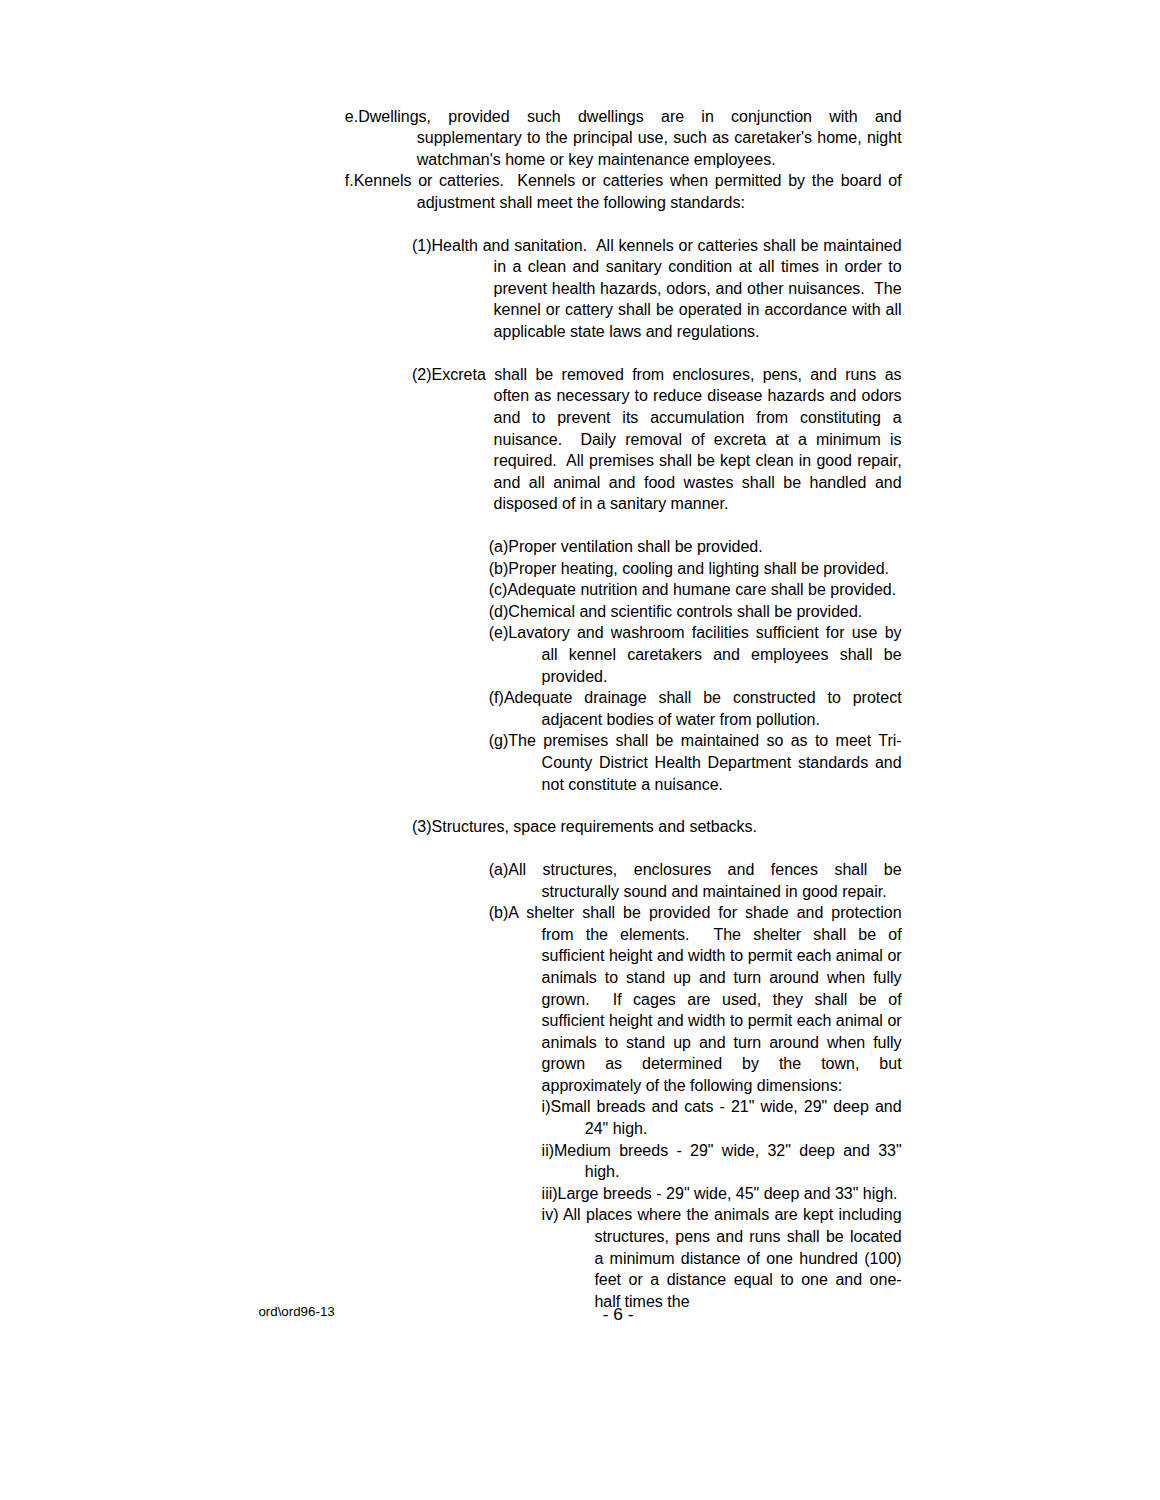e.Dwellings, provided such dwellings are in conjunction with and supplementary to the principal use, such as caretaker's home, night watchman's home or key maintenance employees.
f.Kennels or catteries. Kennels or catteries when permitted by the board of adjustment shall meet the following standards:
(1)Health and sanitation. All kennels or catteries shall be maintained in a clean and sanitary condition at all times in order to prevent health hazards, odors, and other nuisances. The kennel or cattery shall be operated in accordance with all applicable state laws and regulations.
(2)Excreta shall be removed from enclosures, pens, and runs as often as necessary to reduce disease hazards and odors and to prevent its accumulation from constituting a nuisance. Daily removal of excreta at a minimum is required. All premises shall be kept clean in good repair, and all animal and food wastes shall be handled and disposed of in a sanitary manner.
(a)Proper ventilation shall be provided.
(b)Proper heating, cooling and lighting shall be provided.
(c)Adequate nutrition and humane care shall be provided.
(d)Chemical and scientific controls shall be provided.
(e)Lavatory and washroom facilities sufficient for use by all kennel caretakers and employees shall be provided.
(f)Adequate drainage shall be constructed to protect adjacent bodies of water from pollution.
(g)The premises shall be maintained so as to meet Tri-County District Health Department standards and not constitute a nuisance.
(3)Structures, space requirements and setbacks.
(a)All structures, enclosures and fences shall be structurally sound and maintained in good repair.
(b)A shelter shall be provided for shade and protection from the elements. The shelter shall be of sufficient height and width to permit each animal or animals to stand up and turn around when fully grown. If cages are used, they shall be of sufficient height and width to permit each animal or animals to stand up and turn around when fully grown as determined by the town, but approximately of the following dimensions:
i)Small breads and cats - 21" wide, 29" deep and 24" high.
ii)Medium breeds - 29" wide, 32" deep and 33" high.
iii)Large breeds - 29" wide, 45" deep and 33" high.
iv) All places where the animals are kept including structures, pens and runs shall be located a minimum distance of one hundred (100) feet or a distance equal to one and one-half times the
ord\ord96-13
- 6 -